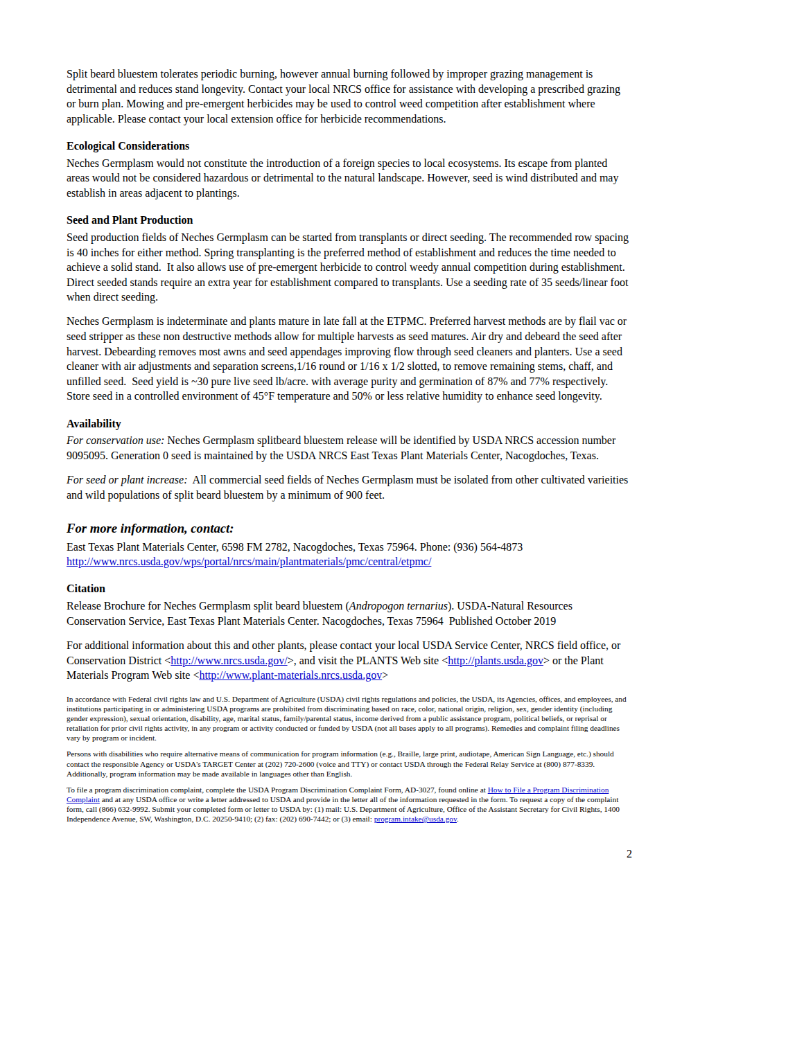Split beard bluestem tolerates periodic burning, however annual burning followed by improper grazing management is detrimental and reduces stand longevity. Contact your local NRCS office for assistance with developing a prescribed grazing or burn plan. Mowing and pre-emergent herbicides may be used to control weed competition after establishment where applicable. Please contact your local extension office for herbicide recommendations.
Ecological Considerations
Neches Germplasm would not constitute the introduction of a foreign species to local ecosystems. Its escape from planted areas would not be considered hazardous or detrimental to the natural landscape. However, seed is wind distributed and may establish in areas adjacent to plantings.
Seed and Plant Production
Seed production fields of Neches Germplasm can be started from transplants or direct seeding. The recommended row spacing is 40 inches for either method. Spring transplanting is the preferred method of establishment and reduces the time needed to achieve a solid stand. It also allows use of pre-emergent herbicide to control weedy annual competition during establishment. Direct seeded stands require an extra year for establishment compared to transplants. Use a seeding rate of 35 seeds/linear foot when direct seeding.
Neches Germplasm is indeterminate and plants mature in late fall at the ETPMC. Preferred harvest methods are by flail vac or seed stripper as these non destructive methods allow for multiple harvests as seed matures. Air dry and debeard the seed after harvest. Debearding removes most awns and seed appendages improving flow through seed cleaners and planters. Use a seed cleaner with air adjustments and separation screens,1/16 round or 1/16 x 1/2 slotted, to remove remaining stems, chaff, and unfilled seed. Seed yield is ~30 pure live seed lb/acre. with average purity and germination of 87% and 77% respectively. Store seed in a controlled environment of 45°F temperature and 50% or less relative humidity to enhance seed longevity.
Availability
For conservation use: Neches Germplasm splitbeard bluestem release will be identified by USDA NRCS accession number 9095095. Generation 0 seed is maintained by the USDA NRCS East Texas Plant Materials Center, Nacogdoches, Texas.
For seed or plant increase: All commercial seed fields of Neches Germplasm must be isolated from other cultivated varieities and wild populations of split beard bluestem by a minimum of 900 feet.
For more information, contact:
East Texas Plant Materials Center, 6598 FM 2782, Nacogdoches, Texas 75964. Phone: (936) 564-4873
http://www.nrcs.usda.gov/wps/portal/nrcs/main/plantmaterials/pmc/central/etpmc/
Citation
Release Brochure for Neches Germplasm split beard bluestem (Andropogon ternarius). USDA-Natural Resources Conservation Service, East Texas Plant Materials Center. Nacogdoches, Texas 75964 Published October 2019
For additional information about this and other plants, please contact your local USDA Service Center, NRCS field office, or Conservation District <http://www.nrcs.usda.gov/>, and visit the PLANTS Web site <http://plants.usda.gov> or the Plant Materials Program Web site <http://www.plant-materials.nrcs.usda.gov>
In accordance with Federal civil rights law and U.S. Department of Agriculture (USDA) civil rights regulations and policies, the USDA, its Agencies, offices, and employees, and institutions participating in or administering USDA programs are prohibited from discriminating based on race, color, national origin, religion, sex, gender identity (including gender expression), sexual orientation, disability, age, marital status, family/parental status, income derived from a public assistance program, political beliefs, or reprisal or retaliation for prior civil rights activity, in any program or activity conducted or funded by USDA (not all bases apply to all programs). Remedies and complaint filing deadlines vary by program or incident.
Persons with disabilities who require alternative means of communication for program information (e.g., Braille, large print, audiotape, American Sign Language, etc.) should contact the responsible Agency or USDA's TARGET Center at (202) 720-2600 (voice and TTY) or contact USDA through the Federal Relay Service at (800) 877-8339. Additionally, program information may be made available in languages other than English.
To file a program discrimination complaint, complete the USDA Program Discrimination Complaint Form, AD-3027, found online at How to File a Program Discrimination Complaint and at any USDA office or write a letter addressed to USDA and provide in the letter all of the information requested in the form. To request a copy of the complaint form, call (866) 632-9992. Submit your completed form or letter to USDA by: (1) mail: U.S. Department of Agriculture, Office of the Assistant Secretary for Civil Rights, 1400 Independence Avenue, SW, Washington, D.C. 20250-9410; (2) fax: (202) 690-7442; or (3) email: program.intake@usda.gov.
2